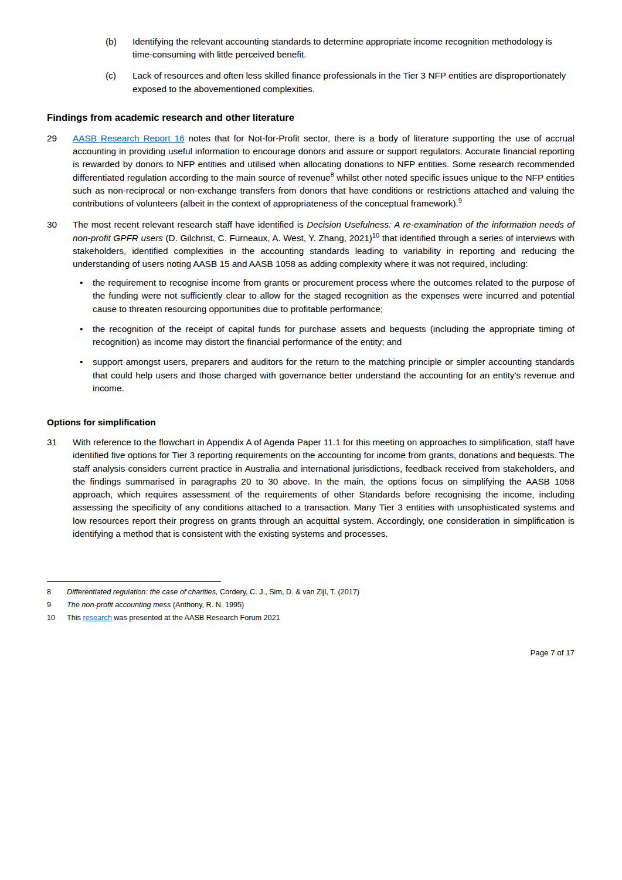(b)
Identifying the relevant accounting standards to determine appropriate income recognition methodology is time-consuming with little perceived benefit.
(c)
Lack of resources and often less skilled finance professionals in the Tier 3 NFP entities are disproportionately exposed to the abovementioned complexities.
Findings from academic research and other literature
29
AASB Research Report 16 notes that for Not-for-Profit sector, there is a body of literature supporting the use of accrual accounting in providing useful information to encourage donors and assure or support regulators. Accurate financial reporting is rewarded by donors to NFP entities and utilised when allocating donations to NFP entities. Some research recommended differentiated regulation according to the main source of revenue8 whilst other noted specific issues unique to the NFP entities such as non-reciprocal or non-exchange transfers from donors that have conditions or restrictions attached and valuing the contributions of volunteers (albeit in the context of appropriateness of the conceptual framework).9
30
The most recent relevant research staff have identified is Decision Usefulness: A re-examination of the information needs of non-profit GPFR users (D. Gilchrist, C. Furneaux, A. West, Y. Zhang, 2021)10 that identified through a series of interviews with stakeholders, identified complexities in the accounting standards leading to variability in reporting and reducing the understanding of users noting AASB 15 and AASB 1058 as adding complexity where it was not required, including:
the requirement to recognise income from grants or procurement process where the outcomes related to the purpose of the funding were not sufficiently clear to allow for the staged recognition as the expenses were incurred and potential cause to threaten resourcing opportunities due to profitable performance;
the recognition of the receipt of capital funds for purchase assets and bequests (including the appropriate timing of recognition) as income may distort the financial performance of the entity; and
support amongst users, preparers and auditors for the return to the matching principle or simpler accounting standards that could help users and those charged with governance better understand the accounting for an entity's revenue and income.
Options for simplification
31
With reference to the flowchart in Appendix A of Agenda Paper 11.1 for this meeting on approaches to simplification, staff have identified five options for Tier 3 reporting requirements on the accounting for income from grants, donations and bequests. The staff analysis considers current practice in Australia and international jurisdictions, feedback received from stakeholders, and the findings summarised in paragraphs 20 to 30 above. In the main, the options focus on simplifying the AASB 1058 approach, which requires assessment of the requirements of other Standards before recognising the income, including assessing the specificity of any conditions attached to a transaction. Many Tier 3 entities with unsophisticated systems and low resources report their progress on grants through an acquittal system. Accordingly, one consideration in simplification is identifying a method that is consistent with the existing systems and processes.
8
Differentiated regulation: the case of charities, Cordery, C. J., Sim, D. & van Zijl, T. (2017)
9
The non-profit accounting mess (Anthony, R. N. 1995)
10
This research was presented at the AASB Research Forum 2021
Page 7 of 17